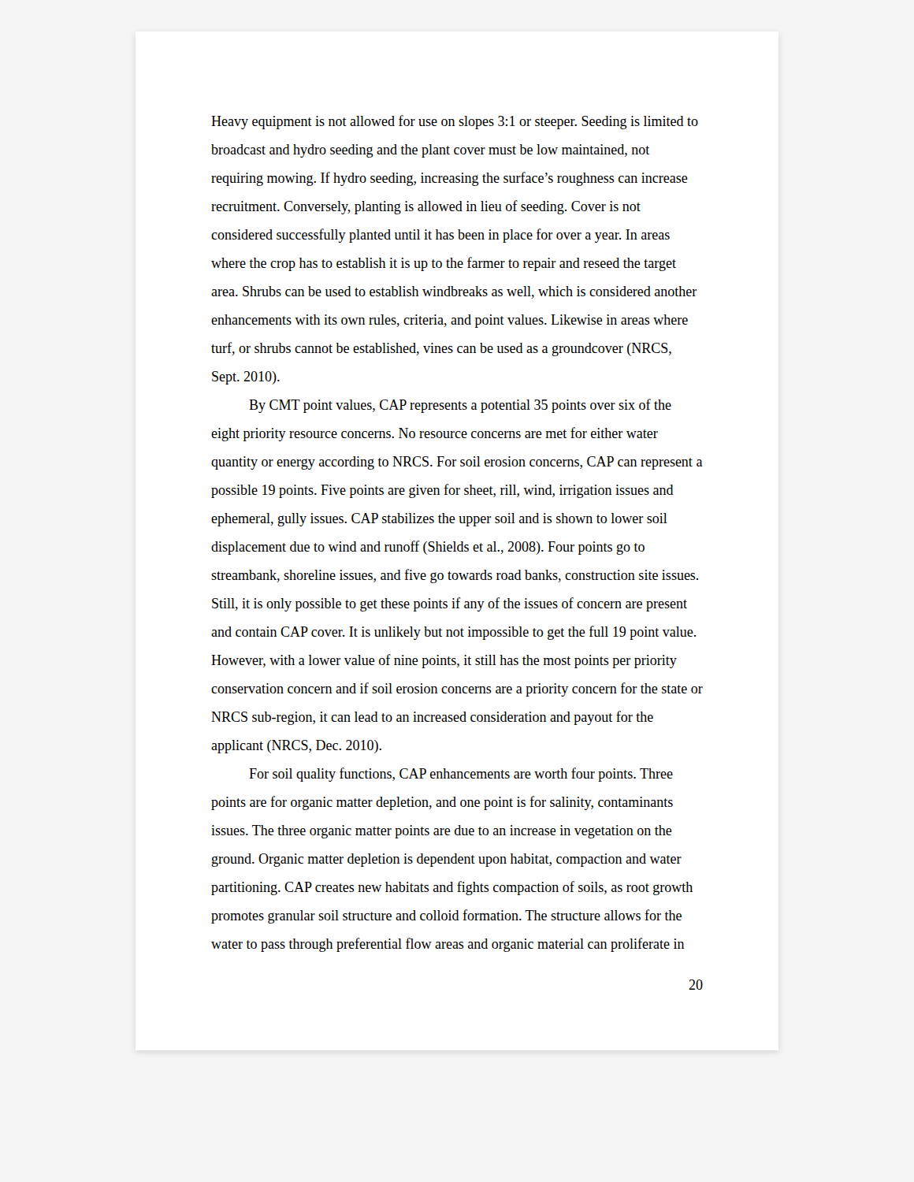Heavy equipment is not allowed for use on slopes 3:1 or steeper. Seeding is limited to broadcast and hydro seeding and the plant cover must be low maintained, not requiring mowing. If hydro seeding, increasing the surface’s roughness can increase recruitment. Conversely, planting is allowed in lieu of seeding. Cover is not considered successfully planted until it has been in place for over a year. In areas where the crop has to establish it is up to the farmer to repair and reseed the target area. Shrubs can be used to establish windbreaks as well, which is considered another enhancements with its own rules, criteria, and point values. Likewise in areas where turf, or shrubs cannot be established, vines can be used as a groundcover (NRCS, Sept. 2010).
By CMT point values, CAP represents a potential 35 points over six of the eight priority resource concerns. No resource concerns are met for either water quantity or energy according to NRCS. For soil erosion concerns, CAP can represent a possible 19 points. Five points are given for sheet, rill, wind, irrigation issues and ephemeral, gully issues. CAP stabilizes the upper soil and is shown to lower soil displacement due to wind and runoff (Shields et al., 2008). Four points go to streambank, shoreline issues, and five go towards road banks, construction site issues. Still, it is only possible to get these points if any of the issues of concern are present and contain CAP cover. It is unlikely but not impossible to get the full 19 point value. However, with a lower value of nine points, it still has the most points per priority conservation concern and if soil erosion concerns are a priority concern for the state or NRCS sub-region, it can lead to an increased consideration and payout for the applicant (NRCS, Dec. 2010).
For soil quality functions, CAP enhancements are worth four points. Three points are for organic matter depletion, and one point is for salinity, contaminants issues. The three organic matter points are due to an increase in vegetation on the ground. Organic matter depletion is dependent upon habitat, compaction and water partitioning. CAP creates new habitats and fights compaction of soils, as root growth promotes granular soil structure and colloid formation. The structure allows for the water to pass through preferential flow areas and organic material can proliferate in
20